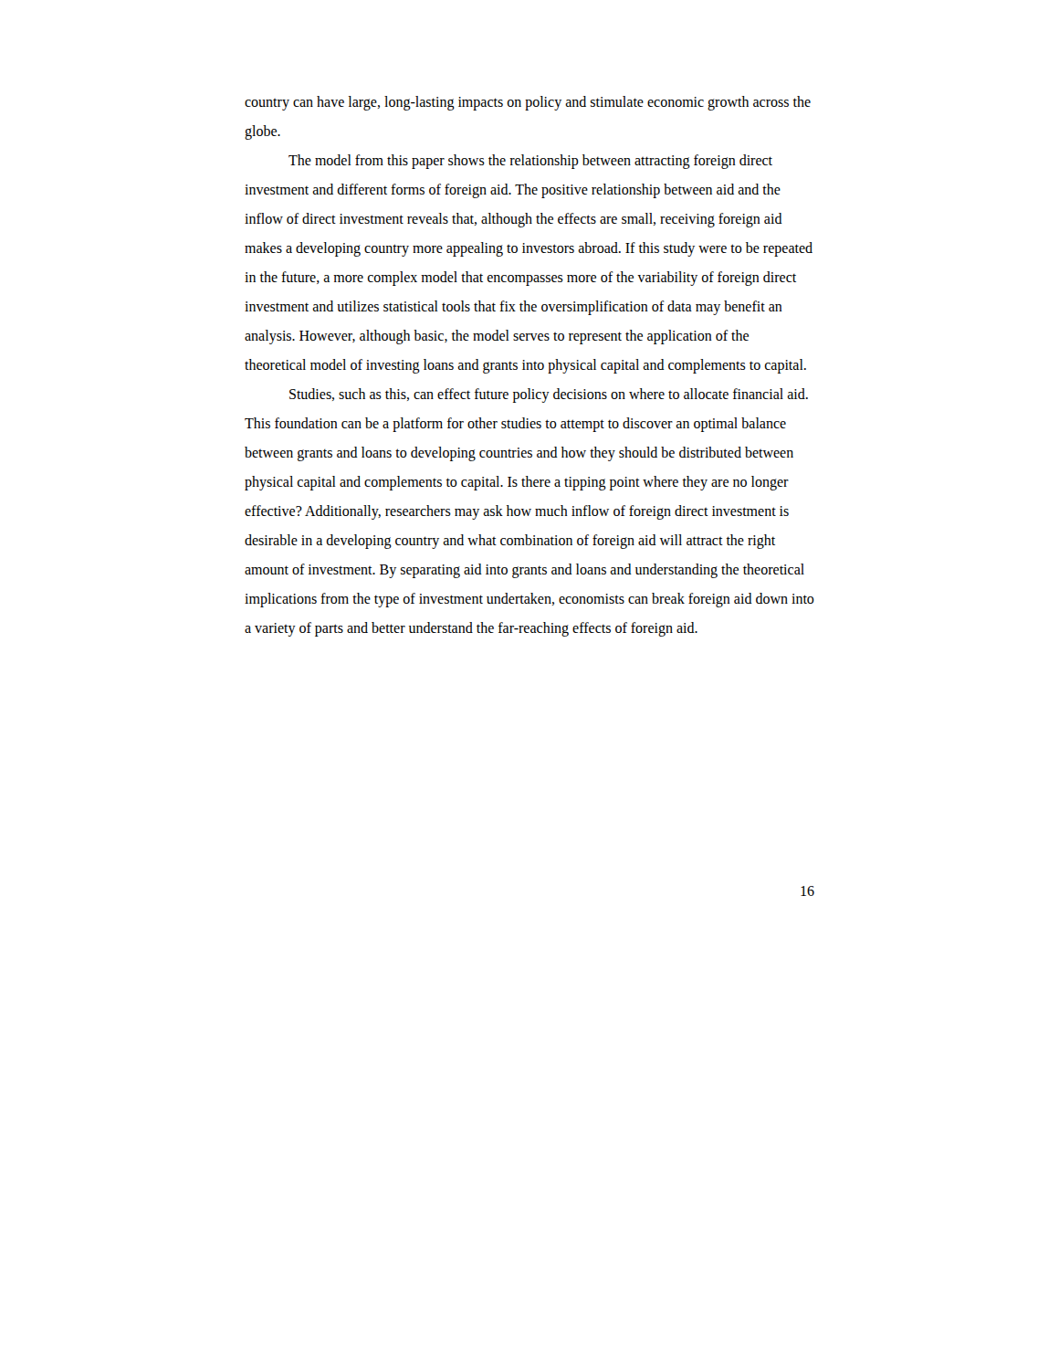country can have large, long-lasting impacts on policy and stimulate economic growth across the globe.
The model from this paper shows the relationship between attracting foreign direct investment and different forms of foreign aid. The positive relationship between aid and the inflow of direct investment reveals that, although the effects are small, receiving foreign aid makes a developing country more appealing to investors abroad. If this study were to be repeated in the future, a more complex model that encompasses more of the variability of foreign direct investment and utilizes statistical tools that fix the oversimplification of data may benefit an analysis. However, although basic, the model serves to represent the application of the theoretical model of investing loans and grants into physical capital and complements to capital.
Studies, such as this, can effect future policy decisions on where to allocate financial aid. This foundation can be a platform for other studies to attempt to discover an optimal balance between grants and loans to developing countries and how they should be distributed between physical capital and complements to capital. Is there a tipping point where they are no longer effective? Additionally, researchers may ask how much inflow of foreign direct investment is desirable in a developing country and what combination of foreign aid will attract the right amount of investment. By separating aid into grants and loans and understanding the theoretical implications from the type of investment undertaken, economists can break foreign aid down into a variety of parts and better understand the far-reaching effects of foreign aid.
16